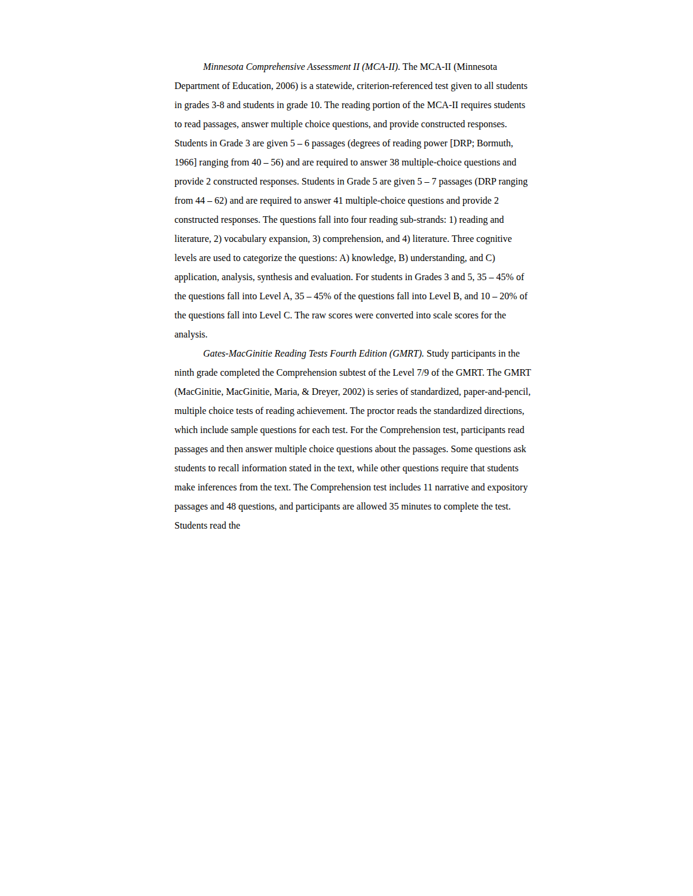Minnesota Comprehensive Assessment II (MCA-II). The MCA-II (Minnesota Department of Education, 2006) is a statewide, criterion-referenced test given to all students in grades 3-8 and students in grade 10. The reading portion of the MCA-II requires students to read passages, answer multiple choice questions, and provide constructed responses. Students in Grade 3 are given 5 – 6 passages (degrees of reading power [DRP; Bormuth, 1966] ranging from 40 – 56) and are required to answer 38 multiple-choice questions and provide 2 constructed responses. Students in Grade 5 are given 5 – 7 passages (DRP ranging from 44 – 62) and are required to answer 41 multiple-choice questions and provide 2 constructed responses. The questions fall into four reading sub-strands: 1) reading and literature, 2) vocabulary expansion, 3) comprehension, and 4) literature. Three cognitive levels are used to categorize the questions: A) knowledge, B) understanding, and C) application, analysis, synthesis and evaluation. For students in Grades 3 and 5, 35 – 45% of the questions fall into Level A, 35 – 45% of the questions fall into Level B, and 10 – 20% of the questions fall into Level C. The raw scores were converted into scale scores for the analysis.
Gates-MacGinitie Reading Tests Fourth Edition (GMRT). Study participants in the ninth grade completed the Comprehension subtest of the Level 7/9 of the GMRT. The GMRT (MacGinitie, MacGinitie, Maria, & Dreyer, 2002) is series of standardized, paper-and-pencil, multiple choice tests of reading achievement. The proctor reads the standardized directions, which include sample questions for each test. For the Comprehension test, participants read passages and then answer multiple choice questions about the passages. Some questions ask students to recall information stated in the text, while other questions require that students make inferences from the text. The Comprehension test includes 11 narrative and expository passages and 48 questions, and participants are allowed 35 minutes to complete the test. Students read the